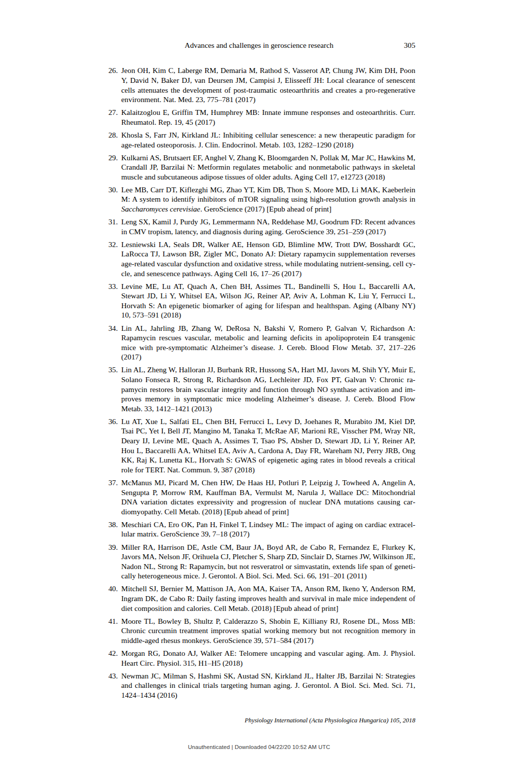Advances and challenges in geroscience research 305
26. Jeon OH, Kim C, Laberge RM, Demaria M, Rathod S, Vasserot AP, Chung JW, Kim DH, Poon Y, David N, Baker DJ, van Deursen JM, Campisi J, Elisseeff JH: Local clearance of senescent cells attenuates the development of post-traumatic osteoarthritis and creates a pro-regenerative environment. Nat. Med. 23, 775–781 (2017)
27. Kalaitzoglou E, Griffin TM, Humphrey MB: Innate immune responses and osteoarthritis. Curr. Rheumatol. Rep. 19, 45 (2017)
28. Khosla S, Farr JN, Kirkland JL: Inhibiting cellular senescence: a new therapeutic paradigm for age-related osteoporosis. J. Clin. Endocrinol. Metab. 103, 1282–1290 (2018)
29. Kulkarni AS, Brutsaert EF, Anghel V, Zhang K, Bloomgarden N, Pollak M, Mar JC, Hawkins M, Crandall JP, Barzilai N: Metformin regulates metabolic and nonmetabolic pathways in skeletal muscle and subcutaneous adipose tissues of older adults. Aging Cell 17, e12723 (2018)
30. Lee MB, Carr DT, Kiflezghi MG, Zhao YT, Kim DB, Thon S, Moore MD, Li MAK, Kaeberlein M: A system to identify inhibitors of mTOR signaling using high-resolution growth analysis in Saccharomyces cerevisiae. GeroScience (2017) [Epub ahead of print]
31. Leng SX, Kamil J, Purdy JG, Lemmermann NA, Reddehase MJ, Goodrum FD: Recent advances in CMV tropism, latency, and diagnosis during aging. GeroScience 39, 251–259 (2017)
32. Lesniewski LA, Seals DR, Walker AE, Henson GD, Blimline MW, Trott DW, Bosshardt GC, LaRocca TJ, Lawson BR, Zigler MC, Donato AJ: Dietary rapamycin supplementation reverses age-related vascular dysfunction and oxidative stress, while modulating nutrient-sensing, cell cycle, and senescence pathways. Aging Cell 16, 17–26 (2017)
33. Levine ME, Lu AT, Quach A, Chen BH, Assimes TL, Bandinelli S, Hou L, Baccarelli AA, Stewart JD, Li Y, Whitsel EA, Wilson JG, Reiner AP, Aviv A, Lohman K, Liu Y, Ferrucci L, Horvath S: An epigenetic biomarker of aging for lifespan and healthspan. Aging (Albany NY) 10, 573–591 (2018)
34. Lin AL, Jahrling JB, Zhang W, DeRosa N, Bakshi V, Romero P, Galvan V, Richardson A: Rapamycin rescues vascular, metabolic and learning deficits in apolipoprotein E4 transgenic mice with pre-symptomatic Alzheimer’s disease. J. Cereb. Blood Flow Metab. 37, 217–226 (2017)
35. Lin AL, Zheng W, Halloran JJ, Burbank RR, Hussong SA, Hart MJ, Javors M, Shih YY, Muir E, Solano Fonseca R, Strong R, Richardson AG, Lechleiter JD, Fox PT, Galvan V: Chronic rapamycin restores brain vascular integrity and function through NO synthase activation and improves memory in symptomatic mice modeling Alzheimer’s disease. J. Cereb. Blood Flow Metab. 33, 1412–1421 (2013)
36. Lu AT, Xue L, Salfati EL, Chen BH, Ferrucci L, Levy D, Joehanes R, Murabito JM, Kiel DP, Tsai PC, Yet I, Bell JT, Mangino M, Tanaka T, McRae AF, Marioni RE, Visscher PM, Wray NR, Deary IJ, Levine ME, Quach A, Assimes T, Tsao PS, Absher D, Stewart JD, Li Y, Reiner AP, Hou L, Baccarelli AA, Whitsel EA, Aviv A, Cardona A, Day FR, Wareham NJ, Perry JRB, Ong KK, Raj K, Lunetta KL, Horvath S: GWAS of epigenetic aging rates in blood reveals a critical role for TERT. Nat. Commun. 9, 387 (2018)
37. McManus MJ, Picard M, Chen HW, De Haas HJ, Potluri P, Leipzig J, Towheed A, Angelin A, Sengupta P, Morrow RM, Kauffman BA, Vermulst M, Narula J, Wallace DC: Mitochondrial DNA variation dictates expressivity and progression of nuclear DNA mutations causing cardiomyopathy. Cell Metab. (2018) [Epub ahead of print]
38. Meschiari CA, Ero OK, Pan H, Finkel T, Lindsey ML: The impact of aging on cardiac extracellular matrix. GeroScience 39, 7–18 (2017)
39. Miller RA, Harrison DE, Astle CM, Baur JA, Boyd AR, de Cabo R, Fernandez E, Flurkey K, Javors MA, Nelson JF, Orihuela CJ, Pletcher S, Sharp ZD, Sinclair D, Starnes JW, Wilkinson JE, Nadon NL, Strong R: Rapamycin, but not resveratrol or simvastatin, extends life span of genetically heterogeneous mice. J. Gerontol. A Biol. Sci. Med. Sci. 66, 191–201 (2011)
40. Mitchell SJ, Bernier M, Mattison JA, Aon MA, Kaiser TA, Anson RM, Ikeno Y, Anderson RM, Ingram DK, de Cabo R: Daily fasting improves health and survival in male mice independent of diet composition and calories. Cell Metab. (2018) [Epub ahead of print]
41. Moore TL, Bowley B, Shultz P, Calderazzo S, Shobin E, Killiany RJ, Rosene DL, Moss MB: Chronic curcumin treatment improves spatial working memory but not recognition memory in middle-aged rhesus monkeys. GeroScience 39, 571–584 (2017)
42. Morgan RG, Donato AJ, Walker AE: Telomere uncapping and vascular aging. Am. J. Physiol. Heart Circ. Physiol. 315, H1–H5 (2018)
43. Newman JC, Milman S, Hashmi SK, Austad SN, Kirkland JL, Halter JB, Barzilai N: Strategies and challenges in clinical trials targeting human aging. J. Gerontol. A Biol. Sci. Med. Sci. 71, 1424–1434 (2016)
Physiology International (Acta Physiologica Hungarica) 105, 2018
Unauthenticated | Downloaded 04/22/20 10:52 AM UTC